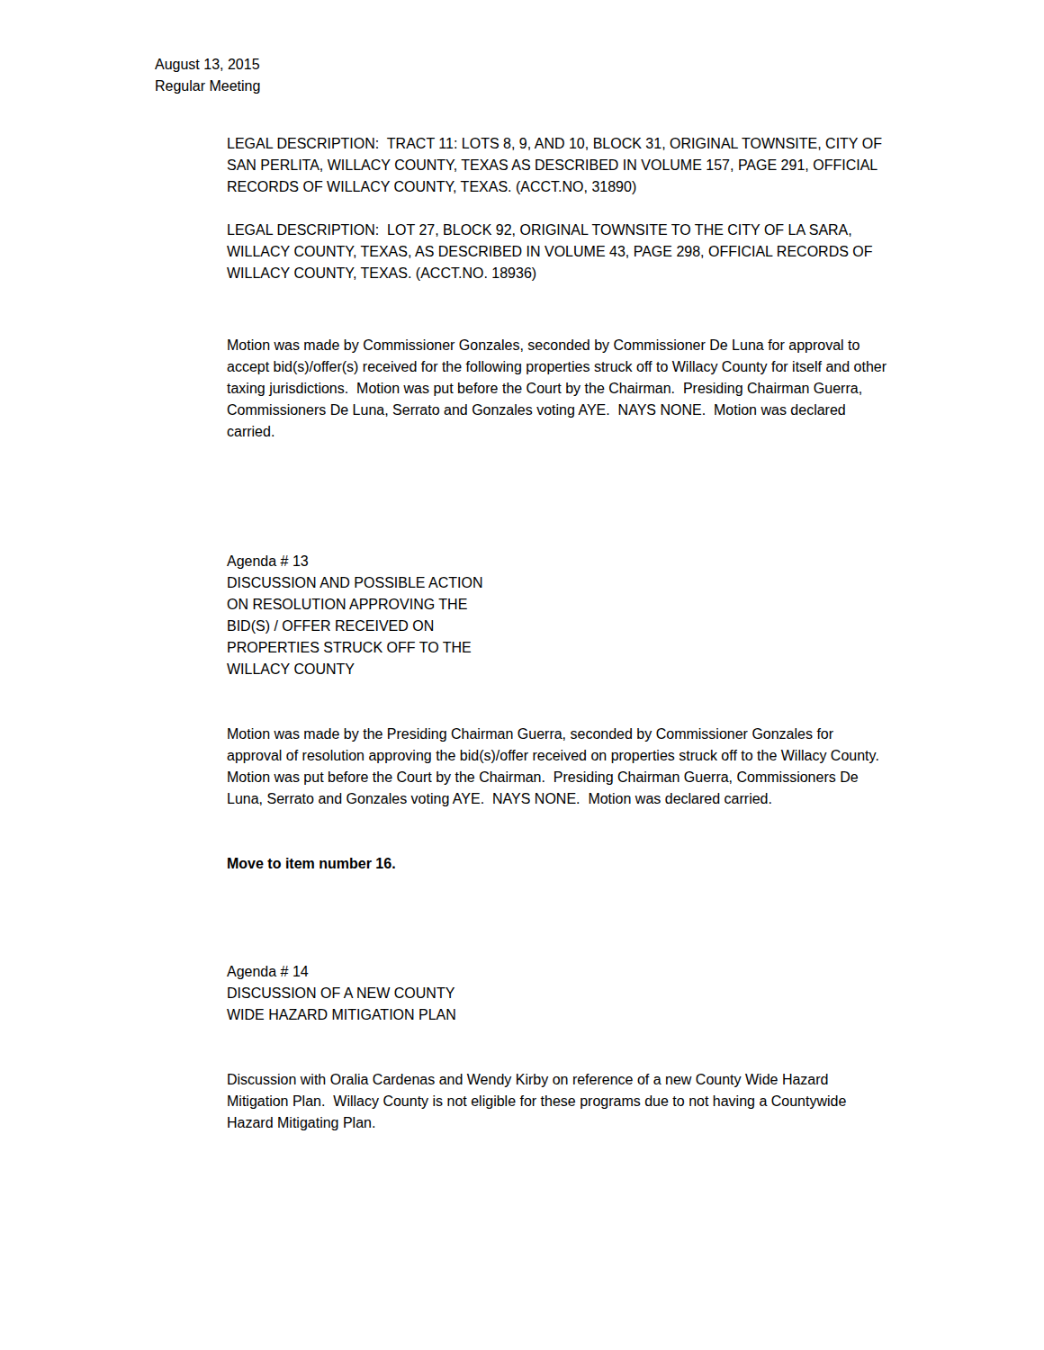August 13, 2015
Regular Meeting
LEGAL DESCRIPTION: TRACT 11: LOTS 8, 9, AND 10, BLOCK 31, ORIGINAL TOWNSITE, CITY OF SAN PERLITA, WILLACY COUNTY, TEXAS AS DESCRIBED IN VOLUME 157, PAGE 291, OFFICIAL RECORDS OF WILLACY COUNTY, TEXAS. (ACCT.NO, 31890)
LEGAL DESCRIPTION: LOT 27, BLOCK 92, ORIGINAL TOWNSITE TO THE CITY OF LA SARA, WILLACY COUNTY, TEXAS, AS DESCRIBED IN VOLUME 43, PAGE 298, OFFICIAL RECORDS OF WILLACY COUNTY, TEXAS. (ACCT.NO. 18936)
Motion was made by Commissioner Gonzales, seconded by Commissioner De Luna for approval to accept bid(s)/offer(s) received for the following properties struck off to Willacy County for itself and other taxing jurisdictions. Motion was put before the Court by the Chairman. Presiding Chairman Guerra, Commissioners De Luna, Serrato and Gonzales voting AYE. NAYS NONE. Motion was declared carried.
Agenda # 13
DISCUSSION AND POSSIBLE ACTION
ON RESOLUTION APPROVING THE
BID(S) / OFFER RECEIVED ON
PROPERTIES STRUCK OFF TO THE
WILLACY COUNTY
Motion was made by the Presiding Chairman Guerra, seconded by Commissioner Gonzales for approval of resolution approving the bid(s)/offer received on properties struck off to the Willacy County. Motion was put before the Court by the Chairman. Presiding Chairman Guerra, Commissioners De Luna, Serrato and Gonzales voting AYE. NAYS NONE. Motion was declared carried.
Move to item number 16.
Agenda # 14
DISCUSSION OF A NEW COUNTY
WIDE HAZARD MITIGATION PLAN
Discussion with Oralia Cardenas and Wendy Kirby on reference of a new County Wide Hazard Mitigation Plan. Willacy County is not eligible for these programs due to not having a Countywide Hazard Mitigating Plan.